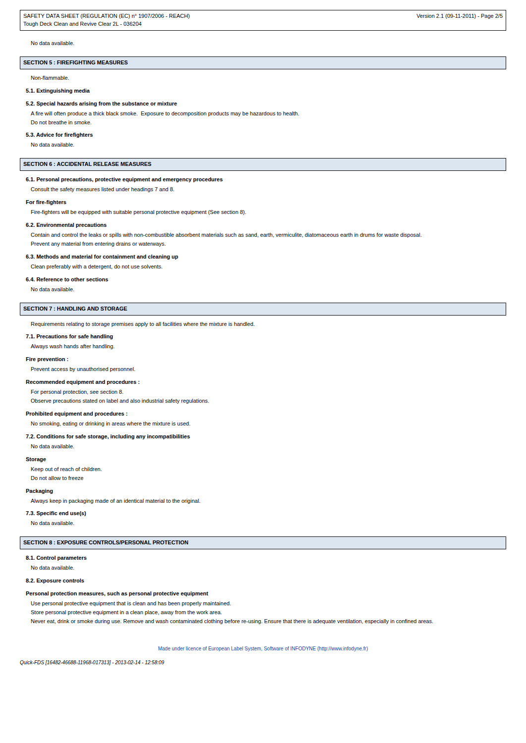SAFETY DATA SHEET (REGULATION (EC) n° 1907/2006 - REACH)
Tough Deck Clean and Revive Clear 2L - 036204
Version 2.1 (09-11-2011) - Page 2/5
No data available.
SECTION 5 : FIREFIGHTING MEASURES
Non-flammable.
5.1. Extinguishing media
5.2. Special hazards arising from the substance or mixture
A fire will often produce a thick black smoke. Exposure to decomposition products may be hazardous to health.
Do not breathe in smoke.
5.3. Advice for firefighters
No data available.
SECTION 6 : ACCIDENTAL RELEASE MEASURES
6.1. Personal precautions, protective equipment and emergency procedures
Consult the safety measures listed under headings 7 and 8.
For fire-fighters
Fire-fighters will be equipped with suitable personal protective equipment (See section 8).
6.2. Environmental precautions
Contain and control the leaks or spills with non-combustible absorbent materials such as sand, earth, vermiculite, diatomaceous earth in drums for waste disposal.
Prevent any material from entering drains or waterways.
6.3. Methods and material for containment and cleaning up
Clean preferably with a detergent, do not use solvents.
6.4. Reference to other sections
No data available.
SECTION 7 : HANDLING AND STORAGE
Requirements relating to storage premises apply to all facilities where the mixture is handled.
7.1. Precautions for safe handling
Always wash hands after handling.
Fire prevention :
Prevent access by unauthorised personnel.
Recommended equipment and procedures :
For personal protection, see section 8.
Observe precautions stated on label and also industrial safety regulations.
Prohibited equipment and procedures :
No smoking, eating or drinking in areas where the mixture is used.
7.2. Conditions for safe storage, including any incompatibilities
No data available.
Storage
Keep out of reach of children.
Do not allow to freeze
Packaging
Always keep in packaging made of an identical material to the original.
7.3. Specific end use(s)
No data available.
SECTION 8 : EXPOSURE CONTROLS/PERSONAL PROTECTION
8.1. Control parameters
No data available.
8.2. Exposure controls
Personal protection measures, such as personal protective equipment
Use personal protective equipment that is clean and has been properly maintained.
Store personal protective equipment in a clean place, away from the work area.
Never eat, drink or smoke during use. Remove and wash contaminated clothing before re-using. Ensure that there is adequate ventilation, especially in confined areas.
Made under licence of European Label System, Software of INFODYNE (http://www.infodyne.fr)
Quick-FDS [16482-46688-11968-017313] - 2013-02-14 - 12:58:09